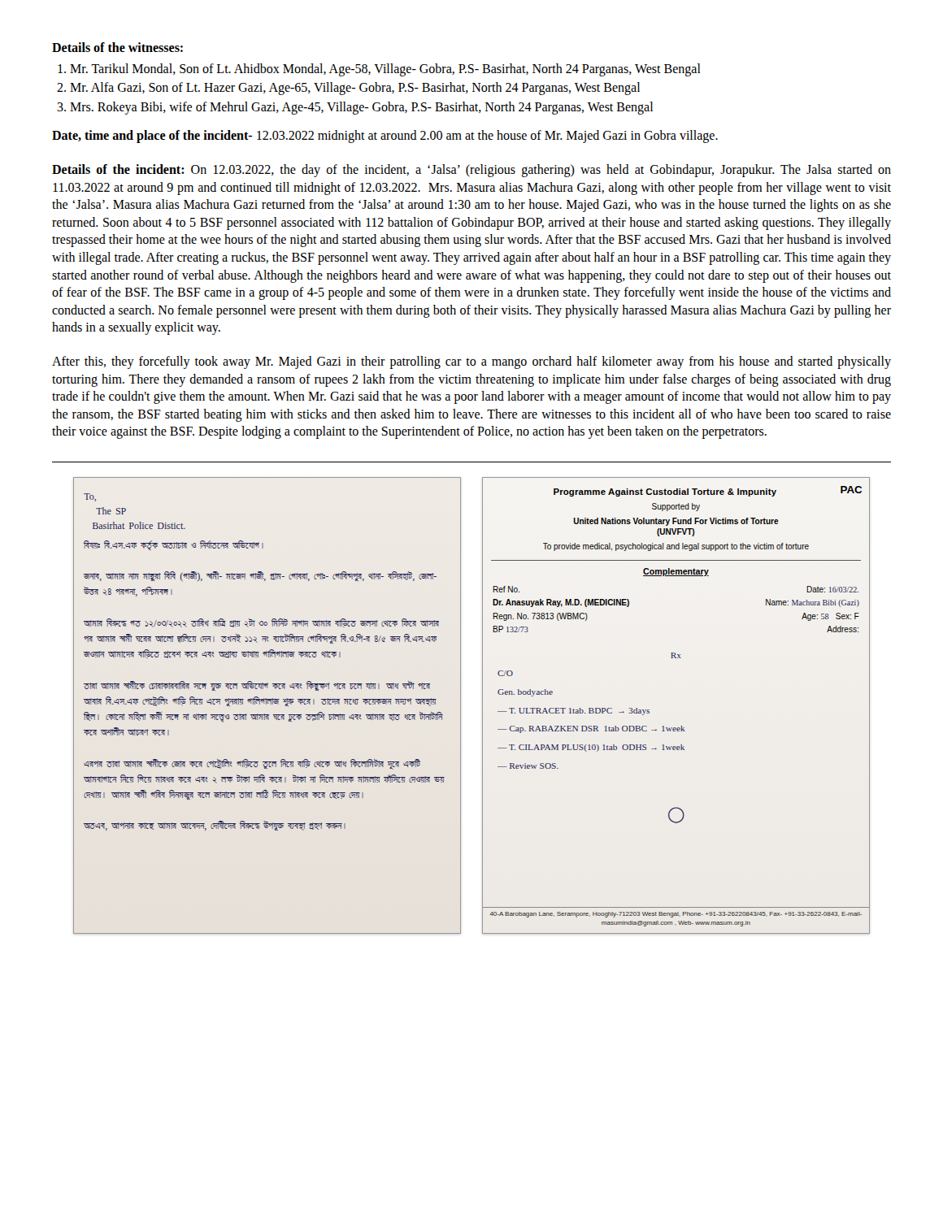Details of the witnesses:
Mr. Tarikul Mondal, Son of Lt. Ahidbox Mondal, Age-58, Village- Gobra, P.S- Basirhat, North 24 Parganas, West Bengal
Mr. Alfa Gazi, Son of Lt. Hazer Gazi, Age-65, Village- Gobra, P.S- Basirhat, North 24 Parganas, West Bengal
Mrs. Rokeya Bibi, wife of Mehrul Gazi, Age-45, Village- Gobra, P.S- Basirhat, North 24 Parganas, West Bengal
Date, time and place of the incident- 12.03.2022 midnight at around 2.00 am at the house of Mr. Majed Gazi in Gobra village.
Details of the incident: On 12.03.2022, the day of the incident, a ‘Jalsa’ (religious gathering) was held at Gobindapur, Jorapukur. The Jalsa started on 11.03.2022 at around 9 pm and continued till midnight of 12.03.2022. Mrs. Masura alias Machura Gazi, along with other people from her village went to visit the ‘Jalsa’. Masura alias Machura Gazi returned from the ‘Jalsa’ at around 1:30 am to her house. Majed Gazi, who was in the house turned the lights on as she returned. Soon about 4 to 5 BSF personnel associated with 112 battalion of Gobindapur BOP, arrived at their house and started asking questions. They illegally trespassed their home at the wee hours of the night and started abusing them using slur words. After that the BSF accused Mrs. Gazi that her husband is involved with illegal trade. After creating a ruckus, the BSF personnel went away. They arrived again after about half an hour in a BSF patrolling car. This time again they started another round of verbal abuse. Although the neighbors heard and were aware of what was happening, they could not dare to step out of their houses out of fear of the BSF. The BSF came in a group of 4-5 people and some of them were in a drunken state. They forcefully went inside the house of the victims and conducted a search. No female personnel were present with them during both of their visits. They physically harassed Masura alias Machura Gazi by pulling her hands in a sexually explicit way.
After this, they forcefully took away Mr. Majed Gazi in their patrolling car to a mango orchard half kilometer away from his house and started physically torturing him. There they demanded a ransom of rupees 2 lakh from the victim threatening to implicate him under false charges of being associated with drug trade if he couldn't give them the amount. When Mr. Gazi said that he was a poor land laborer with a meager amount of income that would not allow him to pay the ransom, the BSF started beating him with sticks and then asked him to leave. There are witnesses to this incident all of who have been too scared to raise their voice against the BSF. Despite lodging a complaint to the Superintendent of Police, no action has yet been taken on the perpetrators.
To,
The SP
Basirhat Police Distict.
বিষয়ঃ বি.এস.এফ কর্তৃক অত্যাচার ও নির্যাতনের অভিযোগ।
জনাব, আমার নাম মাছুরা বিবি (গাজী), স্বামী- মাজেদ গাজী, গ্রাম- গোবরা, পোঃ- গোবিন্দপুর, থানা- বসিরহাট, জেলা- উত্তর ২৪ পরগনা, পশ্চিমবঙ্গ।
আমার বিরুদ্ধে গত ১২/০৩/২০২২ তারিখ রাত্রি প্রায় ২টা ৩০ মিনিট নাগাদ আমার বাড়িতে জলসা থেকে ফিরে আসার পর আমার স্বামী ঘরের আলো জ্বালিয়ে দেন। তখনই ১১২ নং ব্যাটেলিয়ন গোবিন্দপুর বি.ও.পি-র ৪/৫ জন বি.এস.এফ জওয়ান আমাদের বাড়িতে প্রবেশ করে এবং অশ্রাব্য ভাষায় গালিগালাজ করতে থাকে।
তারা আমার স্বামীকে চোরাকারবারির সঙ্গে যুক্ত বলে অভিযোগ করে এবং কিছুক্ষণ পরে চলে যায়। আধ ঘন্টা পরে আবার বি.এস.এফ পেট্রোলিং গাড়ি নিয়ে এসে পুনরায় গালিগালাজ শুরু করে। তাদের মধ্যে কয়েকজন মদ্যপ অবস্থায় ছিল। কোনো মহিলা কর্মী সঙ্গে না থাকা সত্ত্বেও তারা আমার ঘরে ঢুকে তল্লাশি চালায় এবং আমার হাত ধরে টানাটানি করে অশালীন আচরণ করে।
এরপর তারা আমার স্বামীকে জোর করে পেট্রোলিং গাড়িতে তুলে নিয়ে বাড়ি থেকে আধ কিলোমিটার দূরে একটি আমবাগানে নিয়ে গিয়ে মারধর করে এবং ২ লক্ষ টাকা দাবি করে। টাকা না দিলে মাদক মামলায় ফাঁসিয়ে দেওয়ার ভয় দেখায়। আমার স্বামী গরিব দিনমজুর বলে জানালে তারা লাঠি দিয়ে মারধর করে ছেড়ে দেয়।
অতএব, আপনার কাছে আমার আবেদন, দোষীদের বিরুদ্ধে উপযুক্ত ব্যবস্থা গ্রহণ করুন।
PAC
Programme Against Custodial Torture & Impunity
Supported by
United Nations Voluntary Fund For Victims of Torture
(UNVFVT)
To provide medical, psychological and legal support to the victim of torture
Complementary
Ref No. Date: 16/03/22.
Dr. Anasuyak Ray, M.D. (MEDICINE) Name: Machura Bibi (Gazi)
Regn. No. 73813 (WBMC) Age: 58 Sex: F
BP 132/73 Address:
Rx
C/O
Gen. bodyache
— T. ULTRACET 1tab. BDPC → 3days
— Cap. RABAZKEN DSR 1tab ODBC → 1week
— T. CILAPAM PLUS(10) 1tab ODHS → 1week
— Review SOS.
◯
40-A Barobagan Lane, Serampore, Hooghly-712203 West Bengal, Phone- +91-33-26220843/45, Fax- +91-33-2622-0843, E-mail- masumindia@gmail.com , Web- www.masum.org.in